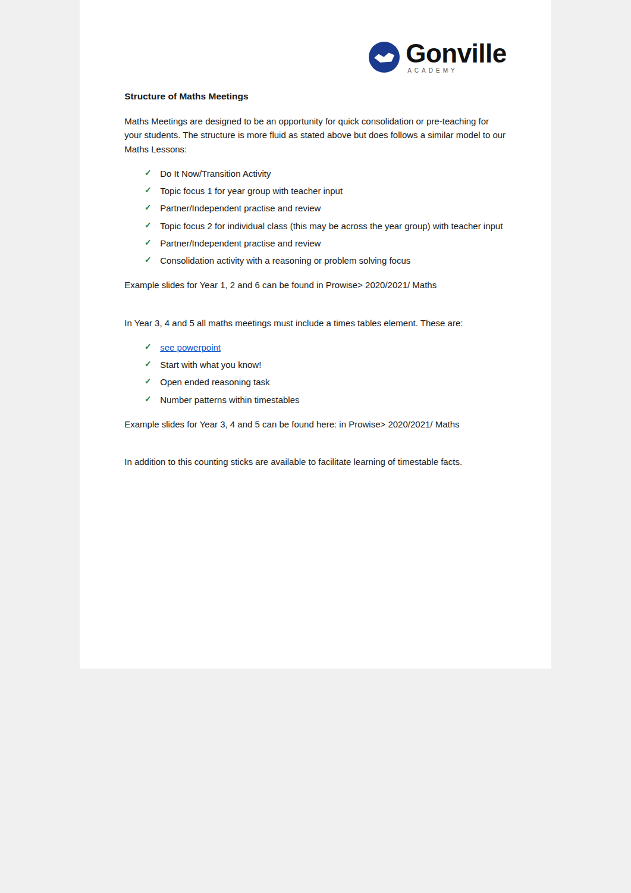Gonville
ACADEMY
Structure of Maths Meetings
Maths Meetings are designed to be an opportunity for quick consolidation or pre-teaching for your students. The structure is more fluid as stated above but does follows a similar model to our Maths Lessons:
Do It Now/Transition Activity
Topic focus 1 for year group with teacher input
Partner/Independent practise and review
Topic focus 2 for individual class (this may be across the year group) with teacher input
Partner/Independent practise and review
Consolidation activity with a reasoning or problem solving focus
Example slides for Year 1, 2 and 6 can be found in Prowise> 2020/2021/ Maths
In Year 3, 4 and 5 all maths meetings must include a times tables element. These are:
see powerpoint
Start with what you know!
Open ended reasoning task
Number patterns within timestables
Example slides for Year 3, 4 and 5 can be found here: in Prowise> 2020/2021/ Maths
In addition to this counting sticks are available to facilitate learning of timestable facts.